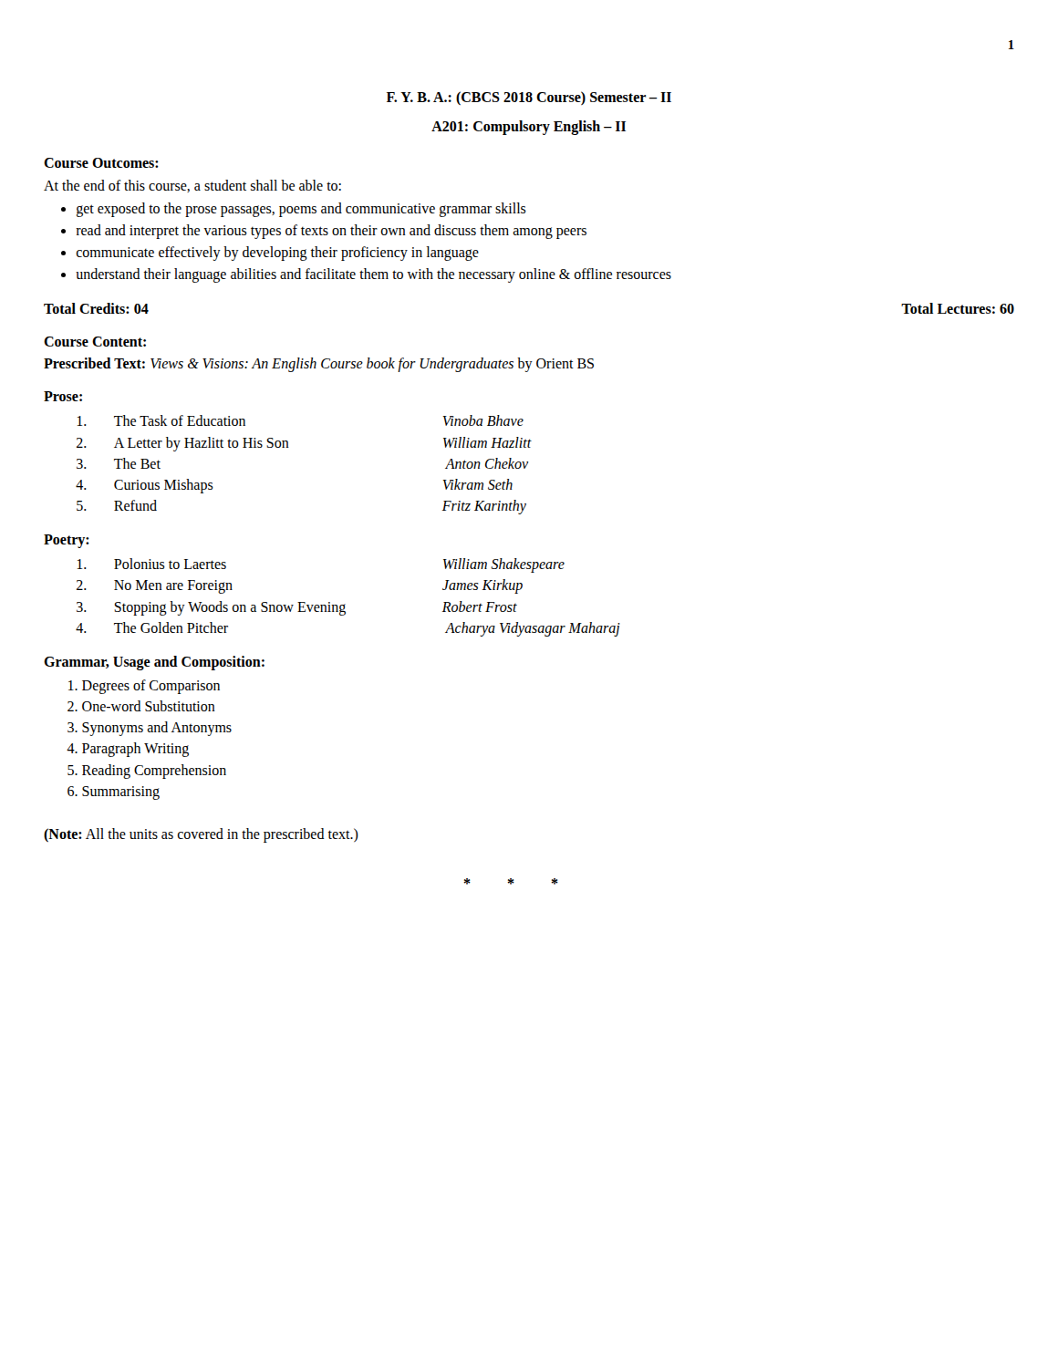1
F. Y. B. A.: (CBCS 2018 Course) Semester – II
A201: Compulsory English – II
Course Outcomes:
At the end of this course, a student shall be able to:
get exposed to the prose passages, poems and communicative grammar skills
read and interpret the various types of texts on their own and discuss them among peers
communicate effectively by developing their proficiency in language
understand their language abilities and facilitate them to with the necessary online & offline resources
Total Credits: 04 Total Lectures: 60
Course Content:
Prescribed Text: Views & Visions: An English Course book for Undergraduates by Orient BS
Prose:
| 1. | The Task of Education | Vinoba Bhave |
| 2. | A Letter by Hazlitt to His Son | William Hazlitt |
| 3. | The Bet | Anton Chekov |
| 4. | Curious Mishaps | Vikram Seth |
| 5. | Refund | Fritz Karinthy |
Poetry:
| 1. | Polonius to Laertes | William Shakespeare |
| 2. | No Men are Foreign | James Kirkup |
| 3. | Stopping by Woods on a Snow Evening | Robert Frost |
| 4. | The Golden Pitcher | Acharya Vidyasagar Maharaj |
Grammar, Usage and Composition:
Degrees of Comparison
One-word Substitution
Synonyms and Antonyms
Paragraph Writing
Reading Comprehension
Summarising
(Note: All the units as covered in the prescribed text.)
***